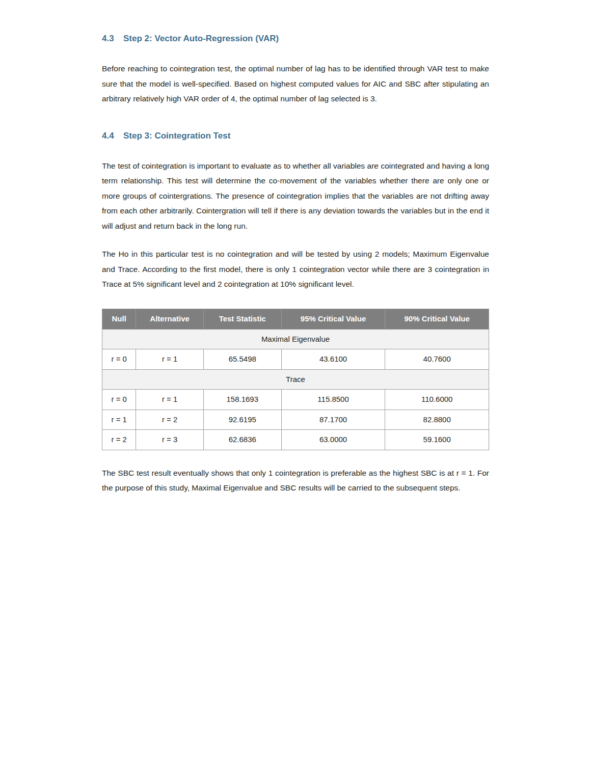4.3 Step 2: Vector Auto-Regression (VAR)
Before reaching to cointegration test, the optimal number of lag has to be identified through VAR test to make sure that the model is well-specified. Based on highest computed values for AIC and SBC after stipulating an arbitrary relatively high VAR order of 4, the optimal number of lag selected is 3.
4.4 Step 3: Cointegration Test
The test of cointegration is important to evaluate as to whether all variables are cointegrated and having a long term relationship. This test will determine the co-movement of the variables whether there are only one or more groups of cointergrations. The presence of cointegration implies that the variables are not drifting away from each other arbitrarily. Cointergration will tell if there is any deviation towards the variables but in the end it will adjust and return back in the long run.
The Ho in this particular test is no cointegration and will be tested by using 2 models; Maximum Eigenvalue and Trace. According to the first model, there is only 1 cointegration vector while there are 3 cointegration in Trace at 5% significant level and 2 cointegration at 10% significant level.
| Null | Alternative | Test Statistic | 95% Critical Value | 90% Critical Value |
| --- | --- | --- | --- | --- |
| Maximal Eigenvalue |
| r = 0 | r = 1 | 65.5498 | 43.6100 | 40.7600 |
| Trace |
| r = 0 | r = 1 | 158.1693 | 115.8500 | 110.6000 |
| r = 1 | r = 2 | 92.6195 | 87.1700 | 82.8800 |
| r = 2 | r = 3 | 62.6836 | 63.0000 | 59.1600 |
The SBC test result eventually shows that only 1 cointegration is preferable as the highest SBC is at r = 1. For the purpose of this study, Maximal Eigenvalue and SBC results will be carried to the subsequent steps.